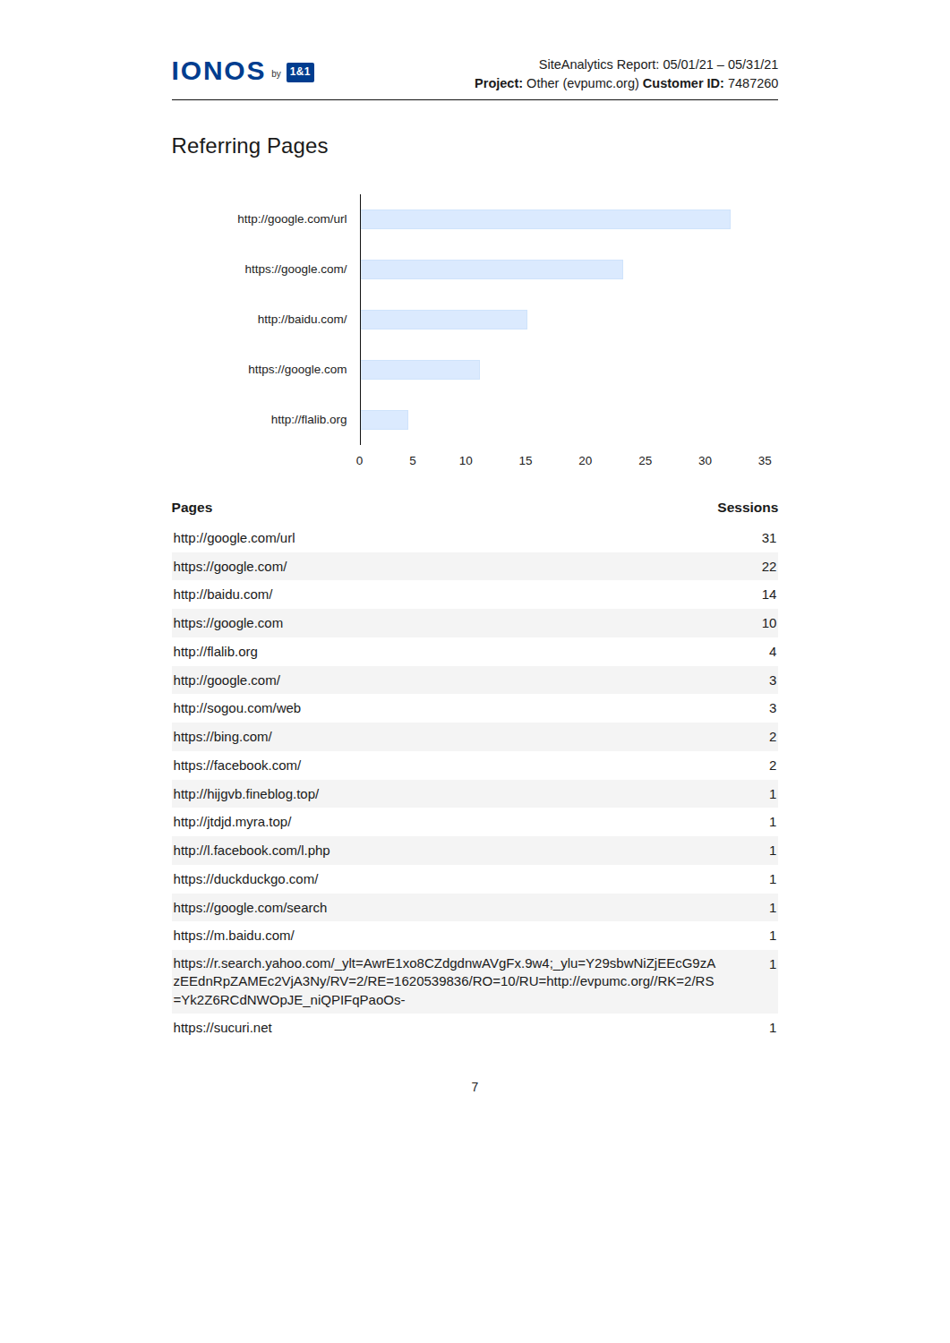IONOS by 1&1
SiteAnalytics Report: 05/01/21 – 05/31/21
Project: Other (evpumc.org) Customer ID: 7487260
Referring Pages
http://google.com/url https://google.com/ http://baidu.com/ https://google.com http://flalib.org
0 5 10 15 20 25 30 35
| Pages | Sessions |
| --- | --- |
| http://google.com/url | 31 |
| https://google.com/ | 22 |
| http://baidu.com/ | 14 |
| https://google.com | 10 |
| http://flalib.org | 4 |
| http://google.com/ | 3 |
| http://sogou.com/web | 3 |
| https://bing.com/ | 2 |
| https://facebook.com/ | 2 |
| http://hijgvb.fineblog.top/ | 1 |
| http://jtdjd.myra.top/ | 1 |
| http://l.facebook.com/l.php | 1 |
| https://duckduckgo.com/ | 1 |
| https://google.com/search | 1 |
| https://m.baidu.com/ | 1 |
| https://r.search.yahoo.com/_ylt=AwrE1xo8CZdgdnwAVgFx.9w4;_ylu=Y29sbwNiZjEEcG9zAzEEdnRpZAMEc2VjA3Ny/RV=2/RE=1620539836/RO=10/RU=http://evpumc.org//RK=2/RS=Yk2Z6RCdNWOpJE_niQPIFqPaoOs- | 1 |
| https://sucuri.net | 1 |
7